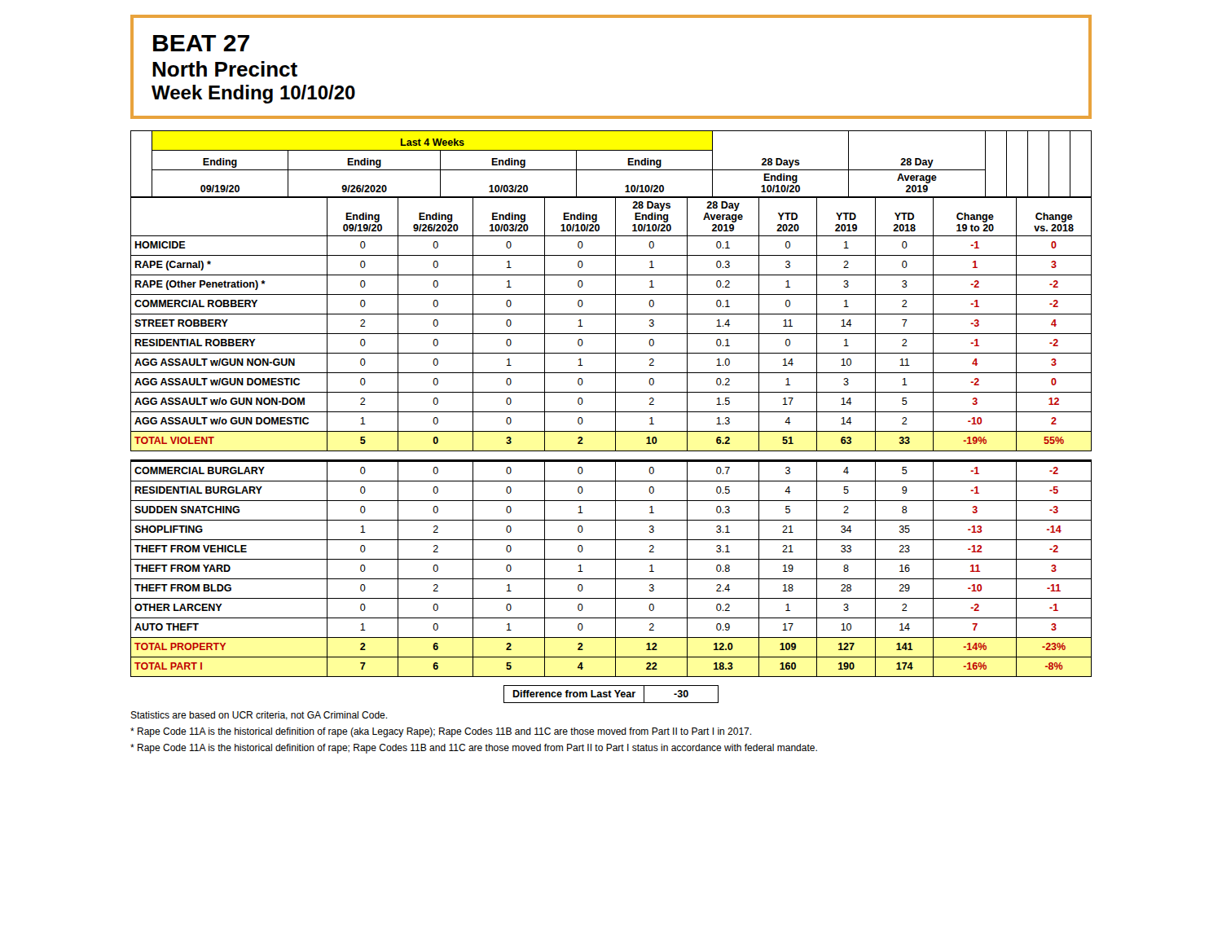BEAT 27
North Precinct
Week Ending 10/10/20
| | Last 4 Weeks | 28 Days | 28 Day | | | | | |
| --- | --- | --- | --- | --- | --- | --- | --- | --- |
| Ending | Ending | Ending | Ending |
| 09/19/20 | 9/26/2020 | 10/03/20 | 10/10/20 | Ending 10/10/20 | Average 2019 |
Because the original sheet merges the YTD / Change columns into the same grid, the full data grid is rendered as one table below.
| | Ending 09/19/20 | Ending 9/26/2020 | Ending 10/03/20 | Ending 10/10/20 | 28 Days Ending 10/10/20 | 28 Day Average 2019 | YTD 2020 | YTD 2019 | YTD 2018 | Change 19 to 20 | Change vs. 2018 |
| --- | --- | --- | --- | --- | --- | --- | --- | --- | --- | --- | --- |
| HOMICIDE | 0 | 0 | 0 | 0 | 0 | 0.1 | 0 | 1 | 0 | -1 | 0 |
| RAPE (Carnal) * | 0 | 0 | 1 | 0 | 1 | 0.3 | 3 | 2 | 0 | 1 | 3 |
| RAPE (Other Penetration) * | 0 | 0 | 1 | 0 | 1 | 0.2 | 1 | 3 | 3 | -2 | -2 |
| COMMERCIAL ROBBERY | 0 | 0 | 0 | 0 | 0 | 0.1 | 0 | 1 | 2 | -1 | -2 |
| STREET ROBBERY | 2 | 0 | 0 | 1 | 3 | 1.4 | 11 | 14 | 7 | -3 | 4 |
| RESIDENTIAL ROBBERY | 0 | 0 | 0 | 0 | 0 | 0.1 | 0 | 1 | 2 | -1 | -2 |
| AGG ASSAULT w/GUN NON-GUN | 0 | 0 | 1 | 1 | 2 | 1.0 | 14 | 10 | 11 | 4 | 3 |
| AGG ASSAULT w/GUN DOMESTIC | 0 | 0 | 0 | 0 | 0 | 0.2 | 1 | 3 | 1 | -2 | 0 |
| AGG ASSAULT w/o GUN NON-DOM | 2 | 0 | 0 | 0 | 2 | 1.5 | 17 | 14 | 5 | 3 | 12 |
| AGG ASSAULT w/o GUN DOMESTIC | 1 | 0 | 0 | 0 | 1 | 1.3 | 4 | 14 | 2 | -10 | 2 |
| TOTAL VIOLENT | 5 | 0 | 3 | 2 | 10 | 6.2 | 51 | 63 | 33 | -19% | 55% |
| COMMERCIAL BURGLARY | 0 | 0 | 0 | 0 | 0 | 0.7 | 3 | 4 | 5 | -1 | -2 |
| RESIDENTIAL BURGLARY | 0 | 0 | 0 | 0 | 0 | 0.5 | 4 | 5 | 9 | -1 | -5 |
| SUDDEN SNATCHING | 0 | 0 | 0 | 1 | 1 | 0.3 | 5 | 2 | 8 | 3 | -3 |
| SHOPLIFTING | 1 | 2 | 0 | 0 | 3 | 3.1 | 21 | 34 | 35 | -13 | -14 |
| THEFT FROM VEHICLE | 0 | 2 | 0 | 0 | 2 | 3.1 | 21 | 33 | 23 | -12 | -2 |
| THEFT FROM YARD | 0 | 0 | 0 | 1 | 1 | 0.8 | 19 | 8 | 16 | 11 | 3 |
| THEFT FROM BLDG | 0 | 2 | 1 | 0 | 3 | 2.4 | 18 | 28 | 29 | -10 | -11 |
| OTHER LARCENY | 0 | 0 | 0 | 0 | 0 | 0.2 | 1 | 3 | 2 | -2 | -1 |
| AUTO THEFT | 1 | 0 | 1 | 0 | 2 | 0.9 | 17 | 10 | 14 | 7 | 3 |
| TOTAL PROPERTY | 2 | 6 | 2 | 2 | 12 | 12.0 | 109 | 127 | 141 | -14% | -23% |
| TOTAL PART I | 7 | 6 | 5 | 4 | 22 | 18.3 | 160 | 190 | 174 | -16% | -8% |
| Difference from Last Year | -30 |
Statistics are based on UCR criteria, not GA Criminal Code.
* Rape Code 11A is the historical definition of rape (aka Legacy Rape); Rape Codes 11B and 11C are those moved from Part II to Part I in 2017.
* Rape Code 11A is the historical definition of rape; Rape Codes 11B and 11C are those moved from Part II to Part I status in accordance with federal mandate.